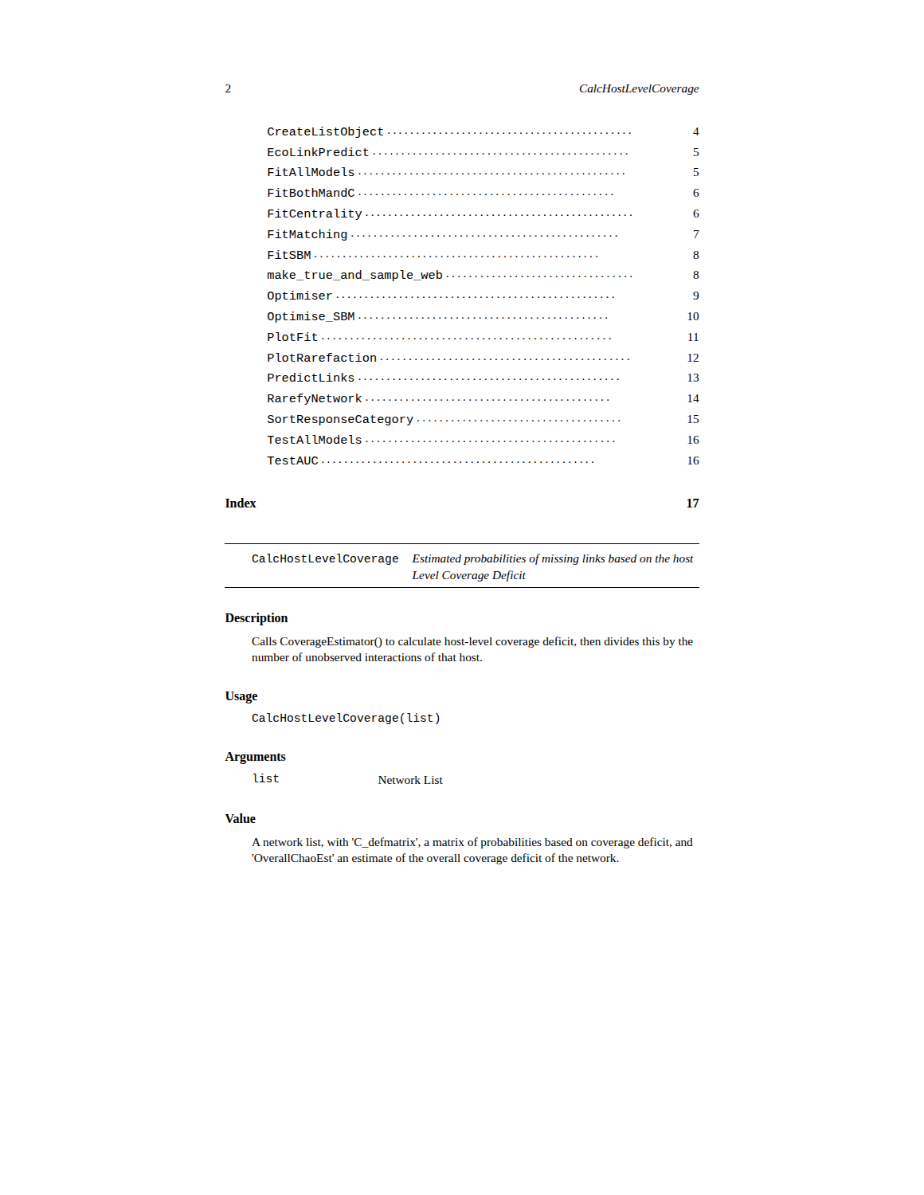2 CalcHostLevelCoverage
CreateListObject........................................... 4
EcoLinkPredict............................................. 5
FitAllModels............................................... 5
FitBothMandC............................................. 6
FitCentrality............................................... 6
FitMatching............................................... 7
FitSBM.................................................. 8
make_true_and_sample_web................................. 8
Optimiser................................................. 9
Optimise_SBM............................................ 10
PlotFit................................................... 11
PlotRarefaction............................................ 12
PredictLinks.............................................. 13
RarefyNetwork........................................... 14
SortResponseCategory.................................... 15
TestAllModels............................................ 16
TestAUC................................................ 16
Index 17
CalcHostLevelCoverage Estimated probabilities of missing links based on the host Level Coverage Deficit
Description
Calls CoverageEstimator() to calculate host-level coverage deficit, then divides this by the number of unobserved interactions of that host.
Usage
CalcHostLevelCoverage(list)
Arguments
list
Network List
Value
A network list, with 'C_defmatrix', a matrix of probabilities based on coverage deficit, and 'OverallChaoEst' an estimate of the overall coverage deficit of the network.